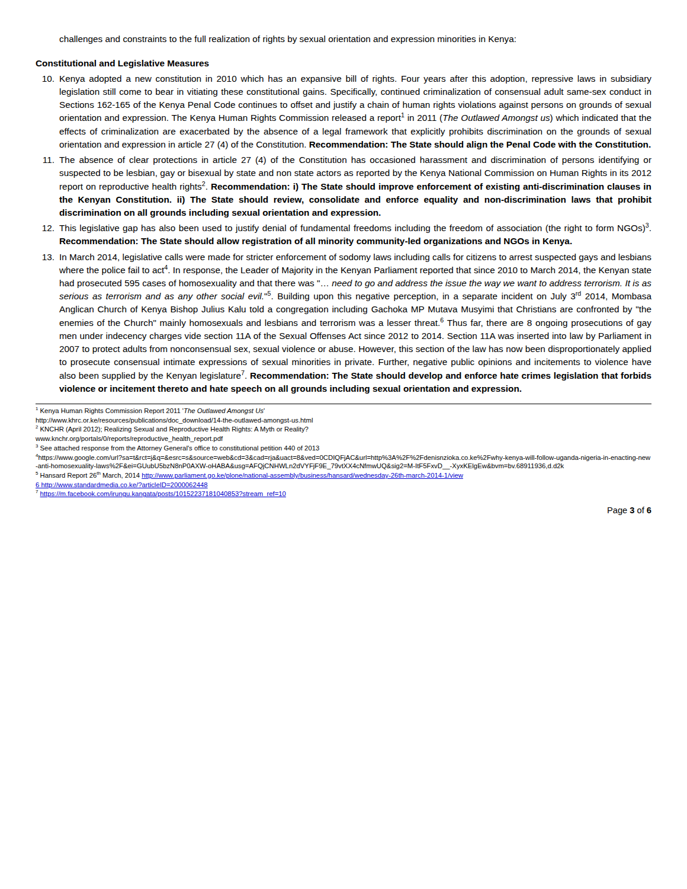challenges and constraints to the full realization of rights by sexual orientation and expression minorities in Kenya:
Constitutional and Legislative Measures
10. Kenya adopted a new constitution in 2010 which has an expansive bill of rights. Four years after this adoption, repressive laws in subsidiary legislation still come to bear in vitiating these constitutional gains. Specifically, continued criminalization of consensual adult same-sex conduct in Sections 162-165 of the Kenya Penal Code continues to offset and justify a chain of human rights violations against persons on grounds of sexual orientation and expression. The Kenya Human Rights Commission released a report1 in 2011 (The Outlawed Amongst us) which indicated that the effects of criminalization are exacerbated by the absence of a legal framework that explicitly prohibits discrimination on the grounds of sexual orientation and expression in article 27 (4) of the Constitution. Recommendation: The State should align the Penal Code with the Constitution.
11. The absence of clear protections in article 27 (4) of the Constitution has occasioned harassment and discrimination of persons identifying or suspected to be lesbian, gay or bisexual by state and non state actors as reported by the Kenya National Commission on Human Rights in its 2012 report on reproductive health rights2. Recommendation: i) The State should improve enforcement of existing anti-discrimination clauses in the Kenyan Constitution. ii) The State should review, consolidate and enforce equality and non-discrimination laws that prohibit discrimination on all grounds including sexual orientation and expression.
12. This legislative gap has also been used to justify denial of fundamental freedoms including the freedom of association (the right to form NGOs)3. Recommendation: The State should allow registration of all minority community-led organizations and NGOs in Kenya.
13. In March 2014, legislative calls were made for stricter enforcement of sodomy laws including calls for citizens to arrest suspected gays and lesbians where the police fail to act4. In response, the Leader of Majority in the Kenyan Parliament reported that since 2010 to March 2014, the Kenyan state had prosecuted 595 cases of homosexuality and that there was "… need to go and address the issue the way we want to address terrorism. It is as serious as terrorism and as any other social evil."5. Building upon this negative perception, in a separate incident on July 3rd 2014, Mombasa Anglican Church of Kenya Bishop Julius Kalu told a congregation including Gachoka MP Mutava Musyimi that Christians are confronted by "the enemies of the Church" mainly homosexuals and lesbians and terrorism was a lesser threat.6 Thus far, there are 8 ongoing prosecutions of gay men under indecency charges vide section 11A of the Sexual Offenses Act since 2012 to 2014. Section 11A was inserted into law by Parliament in 2007 to protect adults from nonconsensual sex, sexual violence or abuse. However, this section of the law has now been disproportionately applied to prosecute consensual intimate expressions of sexual minorities in private. Further, negative public opinions and incitements to violence have also been supplied by the Kenyan legislature7. Recommendation: The State should develop and enforce hate crimes legislation that forbids violence or incitement thereto and hate speech on all grounds including sexual orientation and expression.
1 Kenya Human Rights Commission Report 2011 'The Outlawed Amongst Us'
http://www.khrc.or.ke/resources/publications/doc_download/14-the-outlawed-amongst-us.html
2 KNCHR (April 2012); Realizing Sexual and Reproductive Health Rights: A Myth or Reality?
www.knchr.org/portals/0/reports/reproductive_health_report.pdf
3 See attached response from the Attorney General's office to constitutional petition 440 of 2013
4https://www.google.com/url?sa=t&rct=j&q=&esrc=s&source=web&cd=3&cad=rja&uact=8&ved=0CDIQFjAC&url=http%3A%2F%2Fdenisnzioka.co.ke%2Fwhy-kenya-will-follow-uganda-nigeria-in-enacting-new-anti-homosexuality-laws%2F&ei=GUubU5bzN8nP0AXW-oHABA&usg=AFQjCNHWLn2dVYFjF9E_79vtXX4cNfmwUQ&sig2=M-ItF5FxvD__-XyxKElgEw&bvm=bv.68911936,d.d2k
5 Hansard Report 26th March, 2014 http://www.parliament.go.ke/plone/national-assembly/business/hansard/wednesday-26th-march-2014-1/view
6 http://www.standardmedia.co.ke/?articleID=2000062448
7 https://m.facebook.com/irungu.kangata/posts/10152237181040853?stream_ref=10
Page 3 of 6